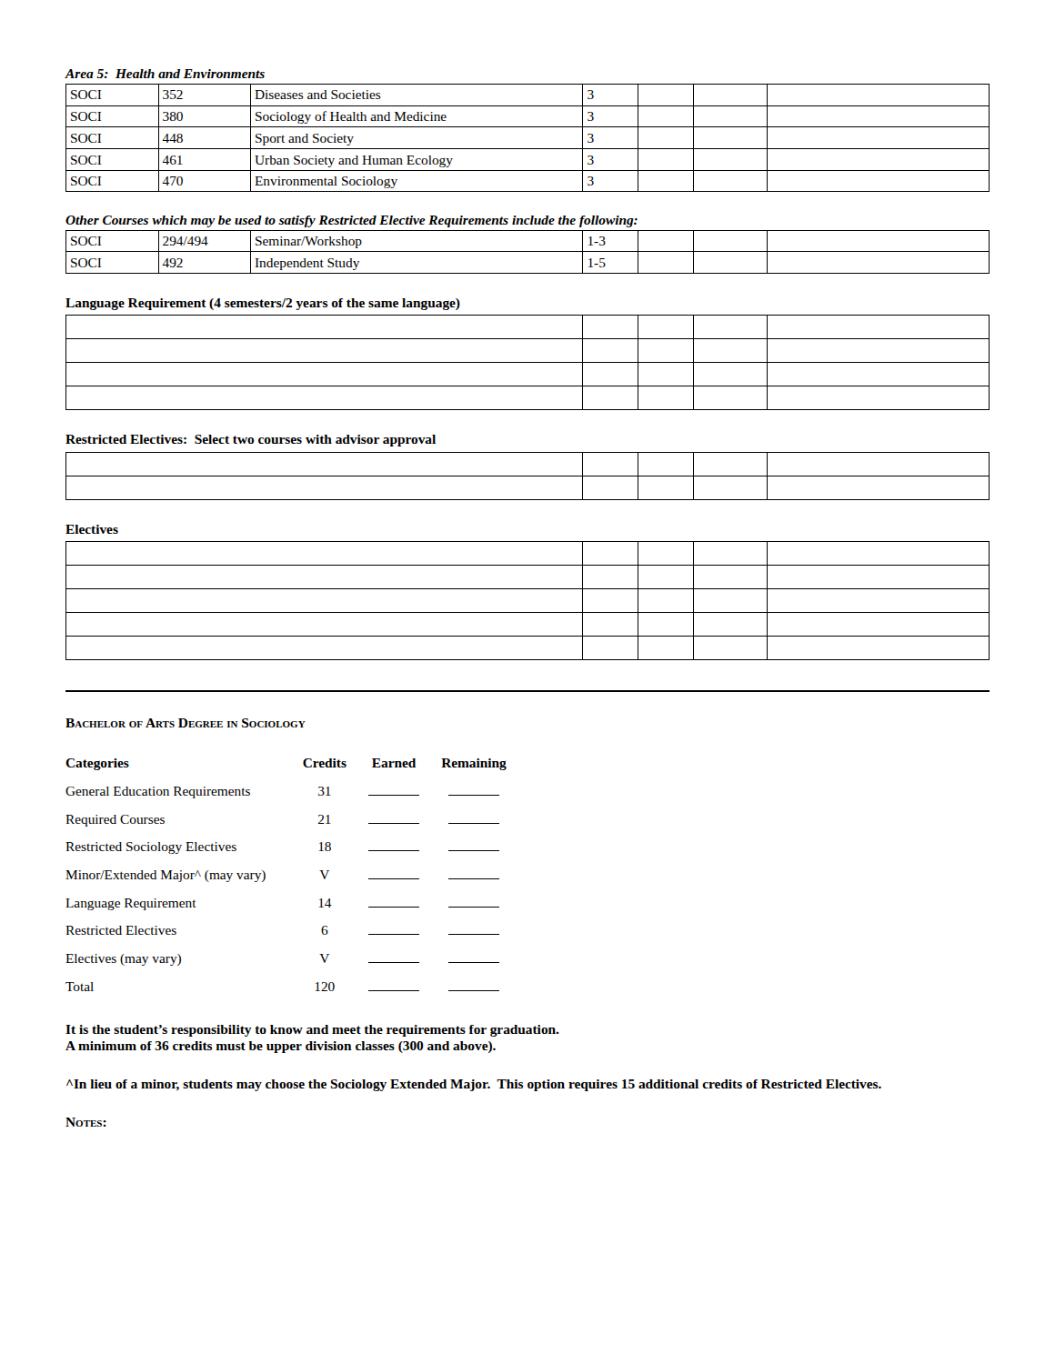Area 5: Health and Environments
| SOCI | 352 | Diseases and Societies | 3 | | | |
| SOCI | 380 | Sociology of Health and Medicine | 3 | | | |
| SOCI | 448 | Sport and Society | 3 | | | |
| SOCI | 461 | Urban Society and Human Ecology | 3 | | | |
| SOCI | 470 | Environmental Sociology | 3 | | | |
Other Courses which may be used to satisfy Restricted Elective Requirements include the following:
| SOCI | 294/494 | Seminar/Workshop | 1-3 | | | |
| SOCI | 492 | Independent Study | 1-5 | | | |
Language Requirement (4 semesters/2 years of the same language)
Restricted Electives: Select two courses with advisor approval
Electives
Bachelor of Arts Degree in Sociology
| Categories | Credits | Earned | Remaining |
| --- | --- | --- | --- |
| General Education Requirements | 31 | | |
| Required Courses | 21 | | |
| Restricted Sociology Electives | 18 | | |
| Minor/Extended Major^ (may vary) | V | | |
| Language Requirement | 14 | | |
| Restricted Electives | 6 | | |
| Electives (may vary) | V | | |
| Total | 120 | | |
It is the student’s responsibility to know and meet the requirements for graduation.
A minimum of 36 credits must be upper division classes (300 and above).
^In lieu of a minor, students may choose the Sociology Extended Major. This option requires 15 additional credits of Restricted Electives.
Notes: